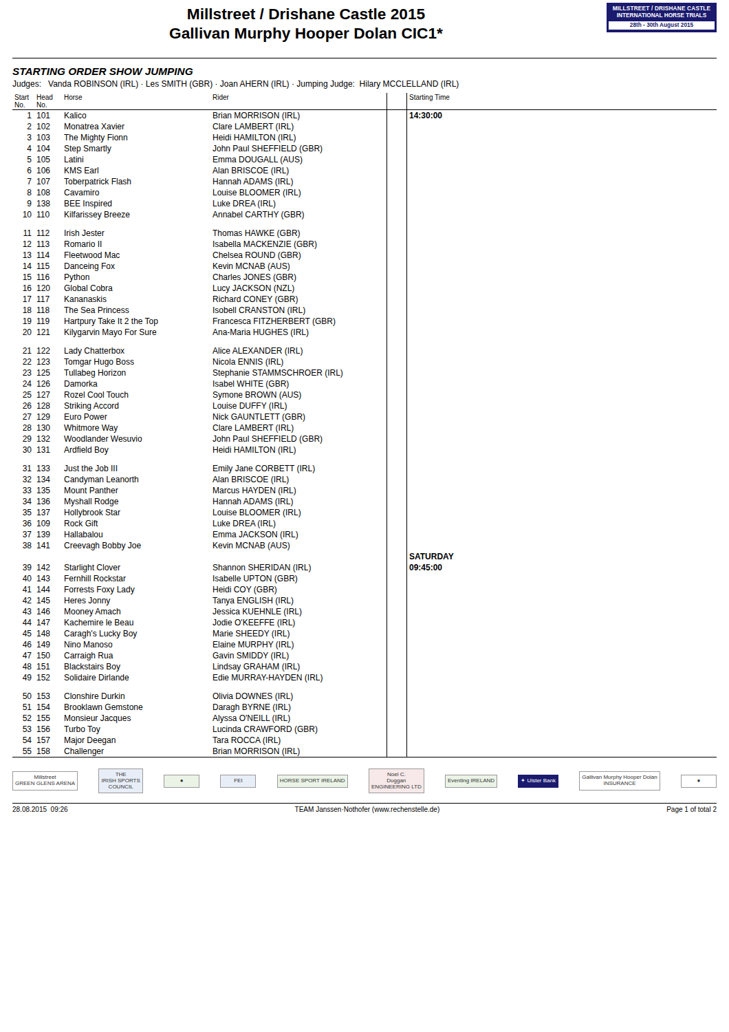Millstreet / Drishane Castle 2015
Gallivan Murphy Hooper Dolan CIC1*
MILLSTREET / DRISHANE CASTLE
INTERNATIONAL HORSE TRIALS
28th - 30th August 2015
STARTING ORDER SHOW JUMPING
Judges: Vanda ROBINSON (IRL) · Les SMITH (GBR) · Joan AHERN (IRL) · Jumping Judge: Hilary MCCLELLAND (IRL)
| Start No. | Head No. | Horse | Rider | | Starting Time |
| --- | --- | --- | --- | --- | --- |
| 1 | 101 | Kalico | Brian MORRISON (IRL) | | 14:30:00 |
| 2 | 102 | Monatrea Xavier | Clare LAMBERT (IRL) | | |
| 3 | 103 | The Mighty Fionn | Heidi HAMILTON (IRL) | | |
| 4 | 104 | Step Smartly | John Paul SHEFFIELD (GBR) | | |
| 5 | 105 | Latini | Emma DOUGALL (AUS) | | |
| 6 | 106 | KMS Earl | Alan BRISCOE (IRL) | | |
| 7 | 107 | Toberpatrick Flash | Hannah ADAMS (IRL) | | |
| 8 | 108 | Cavamiro | Louise BLOOMER (IRL) | | |
| 9 | 138 | BEE Inspired | Luke DREA (IRL) | | |
| 10 | 110 | Kilfarissey Breeze | Annabel CARTHY (GBR) | | |
| 11 | 112 | Irish Jester | Thomas HAWKE (GBR) | | |
| 12 | 113 | Romario II | Isabella MACKENZIE (GBR) | | |
| 13 | 114 | Fleetwood Mac | Chelsea ROUND (GBR) | | |
| 14 | 115 | Danceing Fox | Kevin MCNAB (AUS) | | |
| 15 | 116 | Python | Charles JONES (GBR) | | |
| 16 | 120 | Global Cobra | Lucy JACKSON (NZL) | | |
| 17 | 117 | Kananaskis | Richard CONEY (GBR) | | |
| 18 | 118 | The Sea Princess | Isobell CRANSTON (IRL) | | |
| 19 | 119 | Hartpury Take It 2 the Top | Francesca FITZHERBERT (GBR) | | |
| 20 | 121 | Kilygarvin Mayo For Sure | Ana-Maria HUGHES (IRL) | | |
| 21 | 122 | Lady Chatterbox | Alice ALEXANDER (IRL) | | |
| 22 | 123 | Tomgar Hugo Boss | Nicola ENNIS (IRL) | | |
| 23 | 125 | Tullabeg Horizon | Stephanie STAMMSCHROER (IRL) | | |
| 24 | 126 | Damorka | Isabel WHITE (GBR) | | |
| 25 | 127 | Rozel Cool Touch | Symone BROWN (AUS) | | |
| 26 | 128 | Striking Accord | Louise DUFFY (IRL) | | |
| 27 | 129 | Euro Power | Nick GAUNTLETT (GBR) | | |
| 28 | 130 | Whitmore Way | Clare LAMBERT (IRL) | | |
| 29 | 132 | Woodlander Wesuvio | John Paul SHEFFIELD (GBR) | | |
| 30 | 131 | Ardfield Boy | Heidi HAMILTON (IRL) | | |
| 31 | 133 | Just the Job III | Emily Jane CORBETT (IRL) | | |
| 32 | 134 | Candyman Leanorth | Alan BRISCOE (IRL) | | |
| 33 | 135 | Mount Panther | Marcus HAYDEN (IRL) | | |
| 34 | 136 | Myshall Rodge | Hannah ADAMS (IRL) | | |
| 35 | 137 | Hollybrook Star | Louise BLOOMER (IRL) | | |
| 36 | 109 | Rock Gift | Luke DREA (IRL) | | |
| 37 | 139 | Hallabalou | Emma JACKSON (IRL) | | |
| 38 | 141 | Creevagh Bobby Joe | Kevin MCNAB (AUS) | | |
| | | | | | SATURDAY |
| 39 | 142 | Starlight Clover | Shannon SHERIDAN (IRL) | | 09:45:00 |
| 40 | 143 | Fernhill Rockstar | Isabelle UPTON (GBR) | | |
| 41 | 144 | Forrests Foxy Lady | Heidi COY (GBR) | | |
| 42 | 145 | Heres Jonny | Tanya ENGLISH (IRL) | | |
| 43 | 146 | Mooney Amach | Jessica KUEHNLE (IRL) | | |
| 44 | 147 | Kachemire le Beau | Jodie O'KEEFFE (IRL) | | |
| 45 | 148 | Caragh's Lucky Boy | Marie SHEEDY (IRL) | | |
| 46 | 149 | Nino Manoso | Elaine MURPHY (IRL) | | |
| 47 | 150 | Carraigh Rua | Gavin SMIDDY (IRL) | | |
| 48 | 151 | Blackstairs Boy | Lindsay GRAHAM (IRL) | | |
| 49 | 152 | Solidaire Dirlande | Edie MURRAY-HAYDEN (IRL) | | |
| 50 | 153 | Clonshire Durkin | Olivia DOWNES (IRL) | | |
| 51 | 154 | Brooklawn Gemstone | Daragh BYRNE (IRL) | | |
| 52 | 155 | Monsieur Jacques | Alyssa O'NEILL (IRL) | | |
| 53 | 156 | Turbo Toy | Lucinda CRAWFORD (GBR) | | |
| 54 | 157 | Major Deegan | Tara ROCCA (IRL) | | |
| 55 | 158 | Challenger | Brian MORRISON (IRL) | | |
Millstreet
GREEN GLENS ARENA
THE
IRISH SPORTS
COUNCIL
●
FEI
HORSE SPORT IRELAND
Noel C.
Duggan
ENGINEERING LTD
Eventing IRELAND
✦ Ulster Bank
Gallivan Murphy Hooper Dolan
INSURANCE
●
28.08.2015 09:26 TEAM Janssen·Nothofer (www.rechenstelle.de) Page 1 of total 2